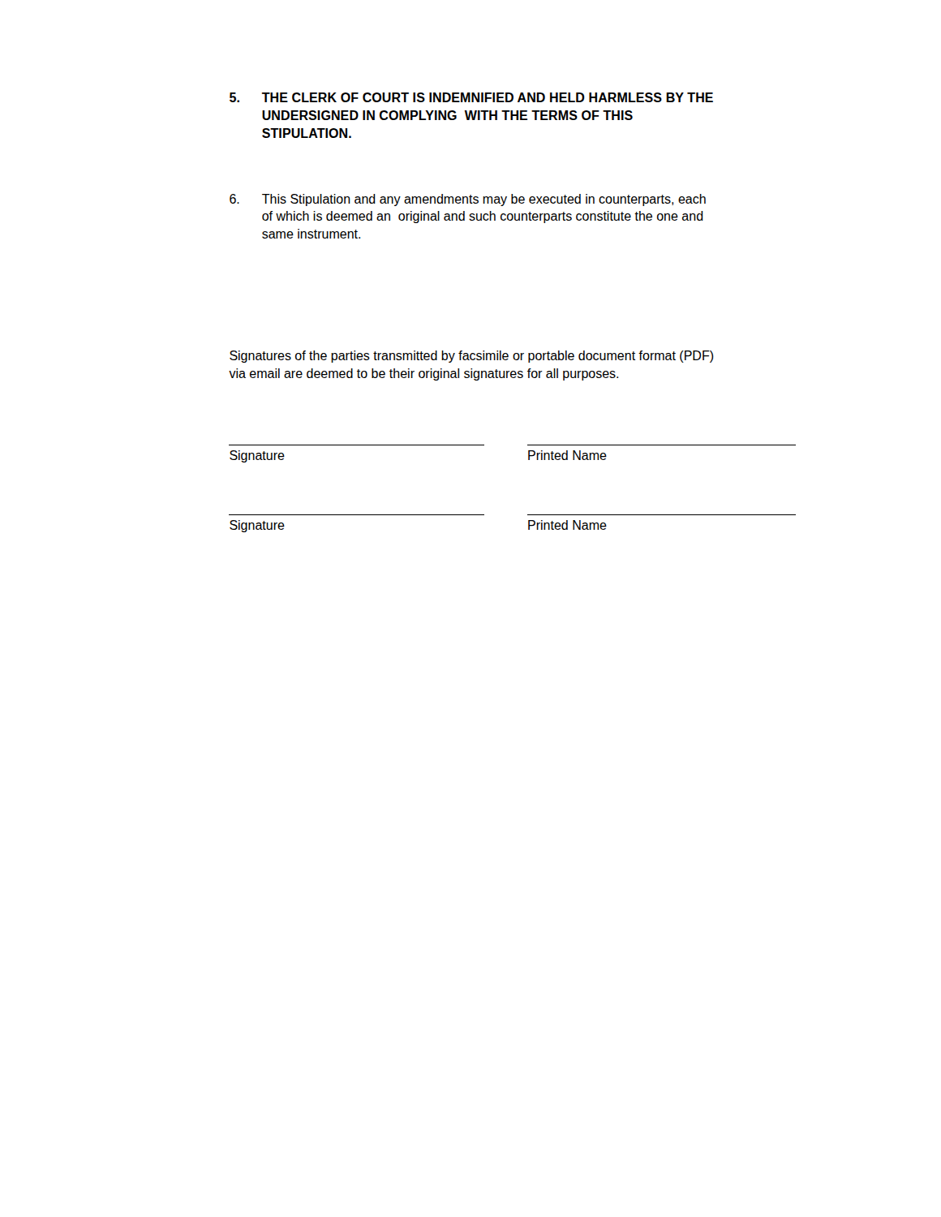5. THE CLERK OF COURT IS INDEMNIFIED AND HELD HARMLESS BY THE UNDERSIGNED IN COMPLYING WITH THE TERMS OF THIS STIPULATION.
6. This Stipulation and any amendments may be executed in counterparts, each of which is deemed an original and such counterparts constitute the one and same instrument.
Signatures of the parties transmitted by facsimile or portable document format (PDF) via email are deemed to be their original signatures for all purposes.
| Signature | Printed Name |
| Signature | Printed Name |